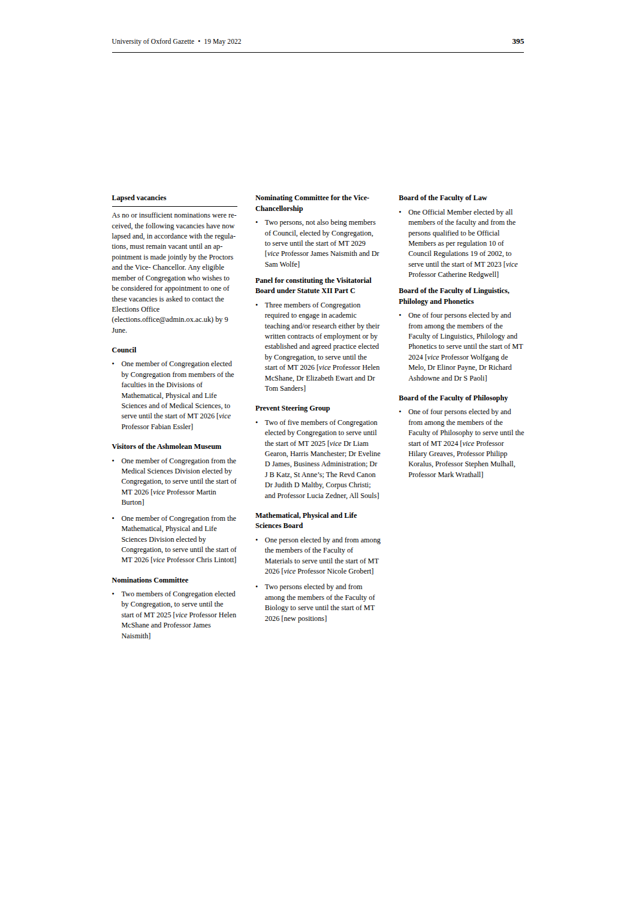University of Oxford Gazette • 19 May 2022
395
Lapsed vacancies
As no or insufficient nominations were received, the following vacancies have now lapsed and, in accordance with the regulations, must remain vacant until an appointment is made jointly by the Proctors and the Vice- Chancellor. Any eligible member of Congregation who wishes to be considered for appointment to one of these vacancies is asked to contact the Elections Office (elections.office@admin.ox.ac.uk) by 9 June.
Council
One member of Congregation elected by Congregation from members of the faculties in the Divisions of Mathematical, Physical and Life Sciences and of Medical Sciences, to serve until the start of MT 2026 [vice Professor Fabian Essler]
Visitors of the Ashmolean Museum
One member of Congregation from the Medical Sciences Division elected by Congregation, to serve until the start of MT 2026 [vice Professor Martin Burton]
One member of Congregation from the Mathematical, Physical and Life Sciences Division elected by Congregation, to serve until the start of MT 2026 [vice Professor Chris Lintott]
Nominations Committee
Two members of Congregation elected by Congregation, to serve until the start of MT 2025 [vice Professor Helen McShane and Professor James Naismith]
Nominating Committee for the Vice-Chancellorship
Two persons, not also being members of Council, elected by Congregation, to serve until the start of MT 2029 [vice Professor James Naismith and Dr Sam Wolfe]
Panel for constituting the Visitatorial Board under Statute XII Part C
Three members of Congregation required to engage in academic teaching and/or research either by their written contracts of employment or by established and agreed practice elected by Congregation, to serve until the start of MT 2026 [vice Professor Helen McShane, Dr Elizabeth Ewart and Dr Tom Sanders]
Prevent Steering Group
Two of five members of Congregation elected by Congregation to serve until the start of MT 2025 [vice Dr Liam Gearon, Harris Manchester; Dr Eveline D James, Business Administration; Dr J B Katz, St Anne’s; The Revd Canon Dr Judith D Maltby, Corpus Christi; and Professor Lucia Zedner, All Souls]
Mathematical, Physical and Life Sciences Board
One person elected by and from among the members of the Faculty of Materials to serve until the start of MT 2026 [vice Professor Nicole Grobert]
Two persons elected by and from among the members of the Faculty of Biology to serve until the start of MT 2026 [new positions]
Board of the Faculty of Law
One Official Member elected by all members of the faculty and from the persons qualified to be Official Members as per regulation 10 of Council Regulations 19 of 2002, to serve until the start of MT 2023 [vice Professor Catherine Redgwell]
Board of the Faculty of Linguistics, Philology and Phonetics
One of four persons elected by and from among the members of the Faculty of Linguistics, Philology and Phonetics to serve until the start of MT 2024 [vice Professor Wolfgang de Melo, Dr Elinor Payne, Dr Richard Ashdowne and Dr S Paoli]
Board of the Faculty of Philosophy
One of four persons elected by and from among the members of the Faculty of Philosophy to serve until the start of MT 2024 [vice Professor Hilary Greaves, Professor Philipp Koralus, Professor Stephen Mulhall, Professor Mark Wrathall]